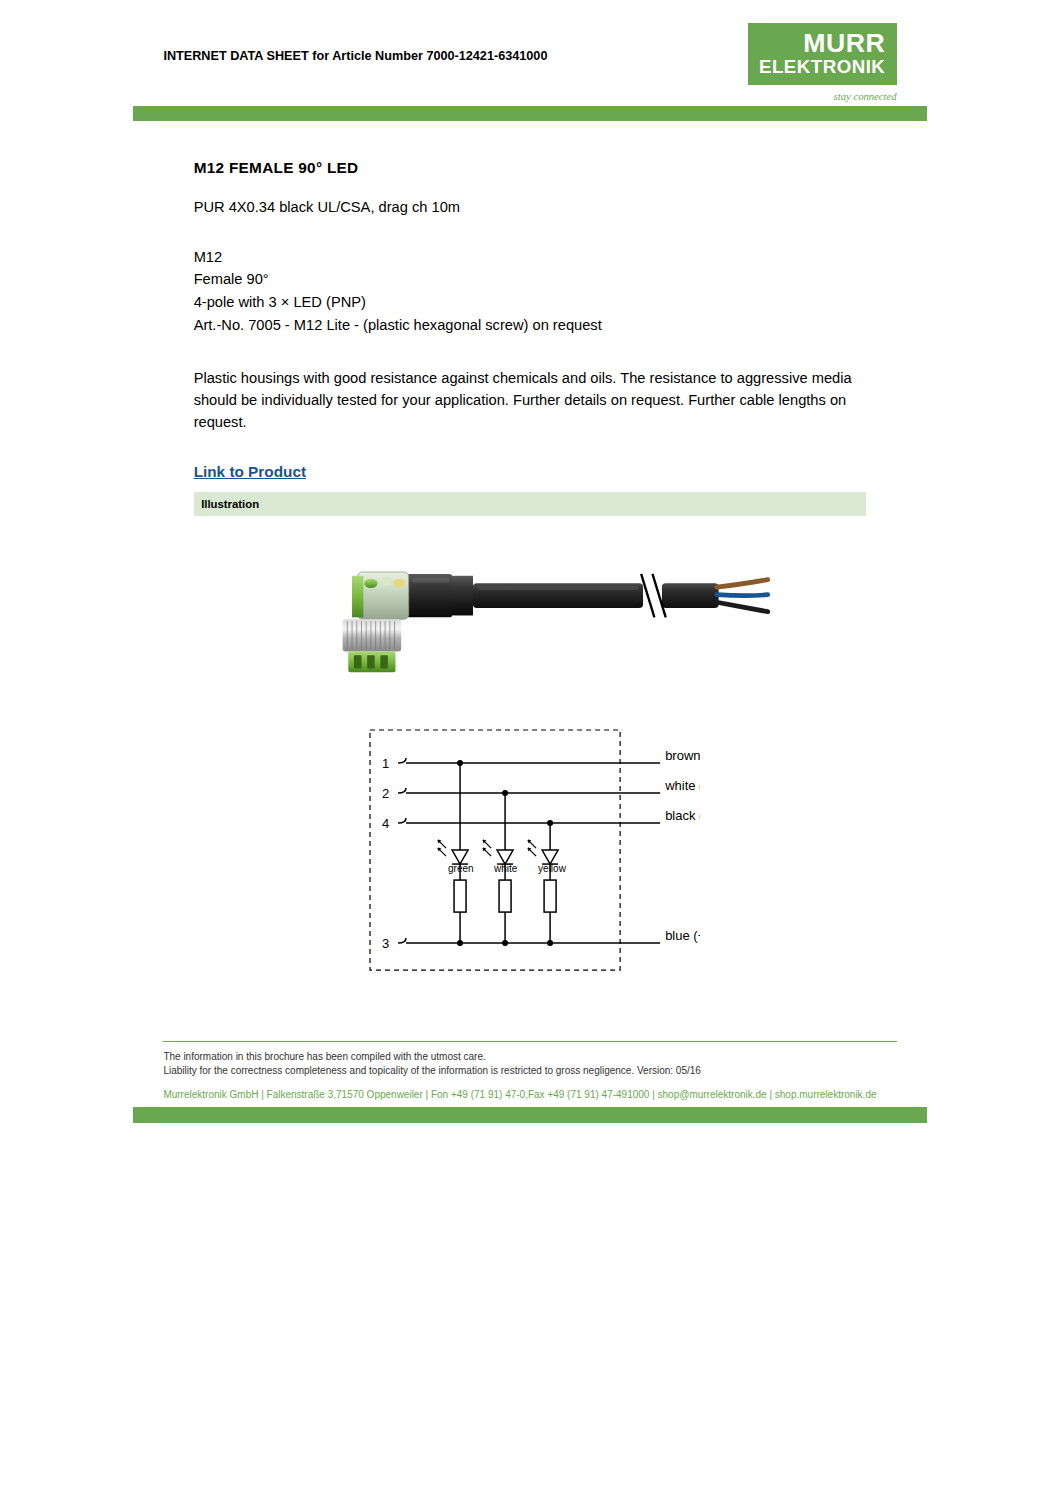INTERNET DATA SHEET for Article Number 7000-12421-6341000
MURR
ELEKTRONIK
stay connected
M12 FEMALE 90° LED
PUR 4X0.34 black UL/CSA, drag ch 10m
M12
Female 90°
4-pole with 3 × LED (PNP)
Art.-No. 7005 - M12 Lite - (plastic hexagonal screw) on request
Plastic housings with good resistance against chemicals and oils. The resistance to aggressive media should be individually tested for your application. Further details on request. Further cable lengths on request.
Link to Product
Illustration
1 brown (+) 2 white (N/C) 4 black (N/O) 3 blue (−) green white yellow
The information in this brochure has been compiled with the utmost care.
Liability for the correctness completeness and topicality of the information is restricted to gross negligence. Version: 05/16
Murrelektronik GmbH | Falkenstraße 3,71570 Oppenweiler | Fon +49 (71 91) 47-0,Fax +49 (71 91) 47-491000 | shop@murrelektronik.de | shop.murrelektronik.de